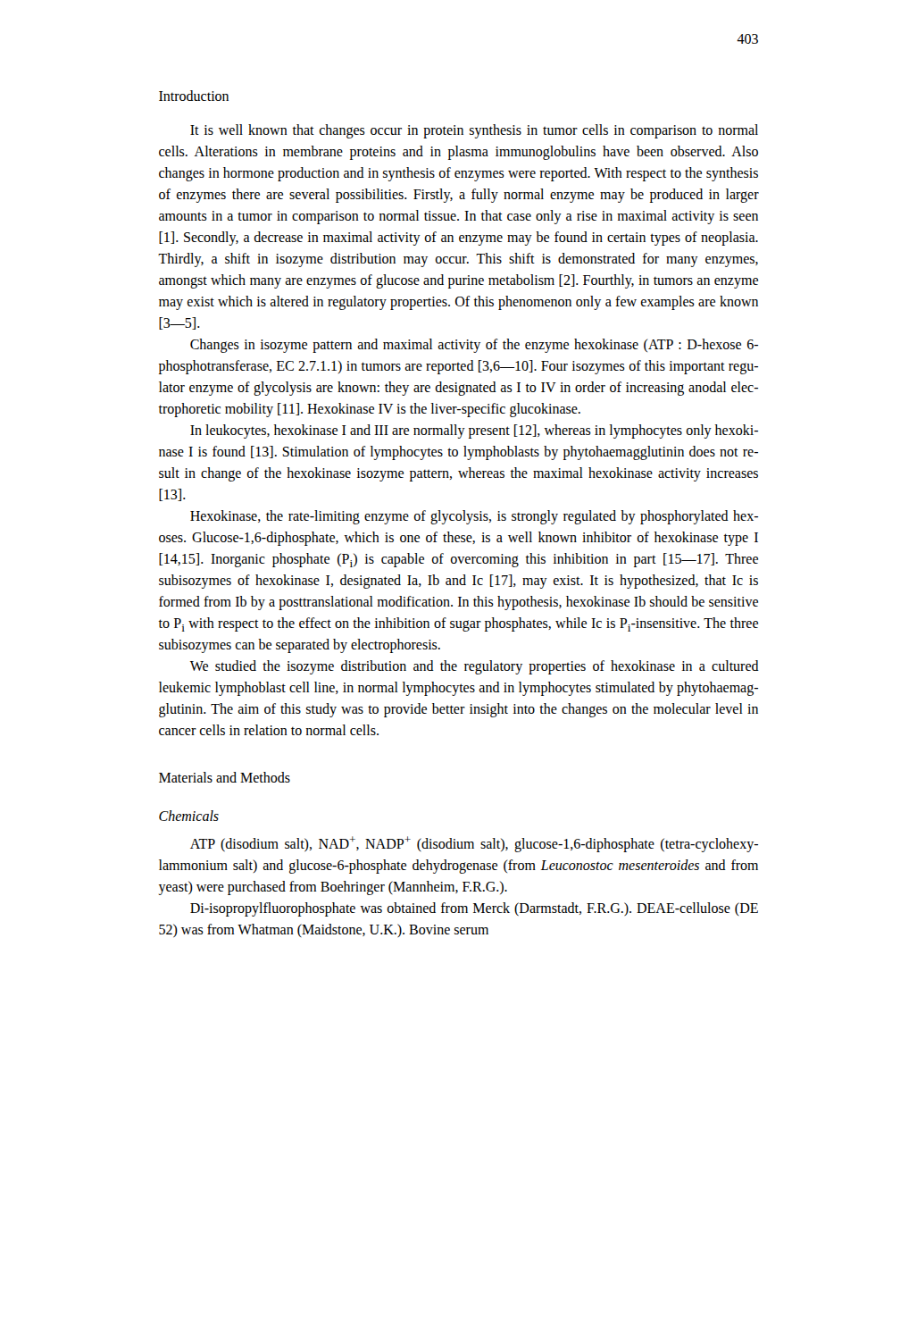403
Introduction
It is well known that changes occur in protein synthesis in tumor cells in comparison to normal cells. Alterations in membrane proteins and in plasma immunoglobulins have been observed. Also changes in hormone production and in synthesis of enzymes were reported. With respect to the synthesis of enzymes there are several possibilities. Firstly, a fully normal enzyme may be produced in larger amounts in a tumor in comparison to normal tissue. In that case only a rise in maximal activity is seen [1]. Secondly, a decrease in maximal activity of an enzyme may be found in certain types of neoplasia. Thirdly, a shift in isozyme distribution may occur. This shift is demonstrated for many enzymes, amongst which many are enzymes of glucose and purine metabolism [2]. Fourthly, in tumors an enzyme may exist which is altered in regulatory properties. Of this phenomenon only a few examples are known [3—5].
Changes in isozyme pattern and maximal activity of the enzyme hexokinase (ATP : D-hexose 6-phosphotransferase, EC 2.7.1.1) in tumors are reported [3,6—10]. Four isozymes of this important regulator enzyme of glycolysis are known: they are designated as I to IV in order of increasing anodal electrophoretic mobility [11]. Hexokinase IV is the liver-specific glucokinase.
In leukocytes, hexokinase I and III are normally present [12], whereas in lymphocytes only hexokinase I is found [13]. Stimulation of lymphocytes to lymphoblasts by phytohaemagglutinin does not result in change of the hexokinase isozyme pattern, whereas the maximal hexokinase activity increases [13].
Hexokinase, the rate-limiting enzyme of glycolysis, is strongly regulated by phosphorylated hexoses. Glucose-1,6-diphosphate, which is one of these, is a well known inhibitor of hexokinase type I [14,15]. Inorganic phosphate (Pi) is capable of overcoming this inhibition in part [15—17]. Three subisozymes of hexokinase I, designated Ia, Ib and Ic [17], may exist. It is hypothesized, that Ic is formed from Ib by a posttranslational modification. In this hypothesis, hexokinase Ib should be sensitive to Pi with respect to the effect on the inhibition of sugar phosphates, while Ic is Pi-insensitive. The three subisozymes can be separated by electrophoresis.
We studied the isozyme distribution and the regulatory properties of hexokinase in a cultured leukemic lymphoblast cell line, in normal lymphocytes and in lymphocytes stimulated by phytohaemagglutinin. The aim of this study was to provide better insight into the changes on the molecular level in cancer cells in relation to normal cells.
Materials and Methods
Chemicals
ATP (disodium salt), NAD+, NADP+ (disodium salt), glucose-1,6-diphosphate (tetra-cyclohexylammonium salt) and glucose-6-phosphate dehydrogenase (from Leuconostoc mesenteroides and from yeast) were purchased from Boehringer (Mannheim, F.R.G.).
Di-isopropylfluorophosphate was obtained from Merck (Darmstadt, F.R.G.). DEAE-cellulose (DE 52) was from Whatman (Maidstone, U.K.). Bovine serum